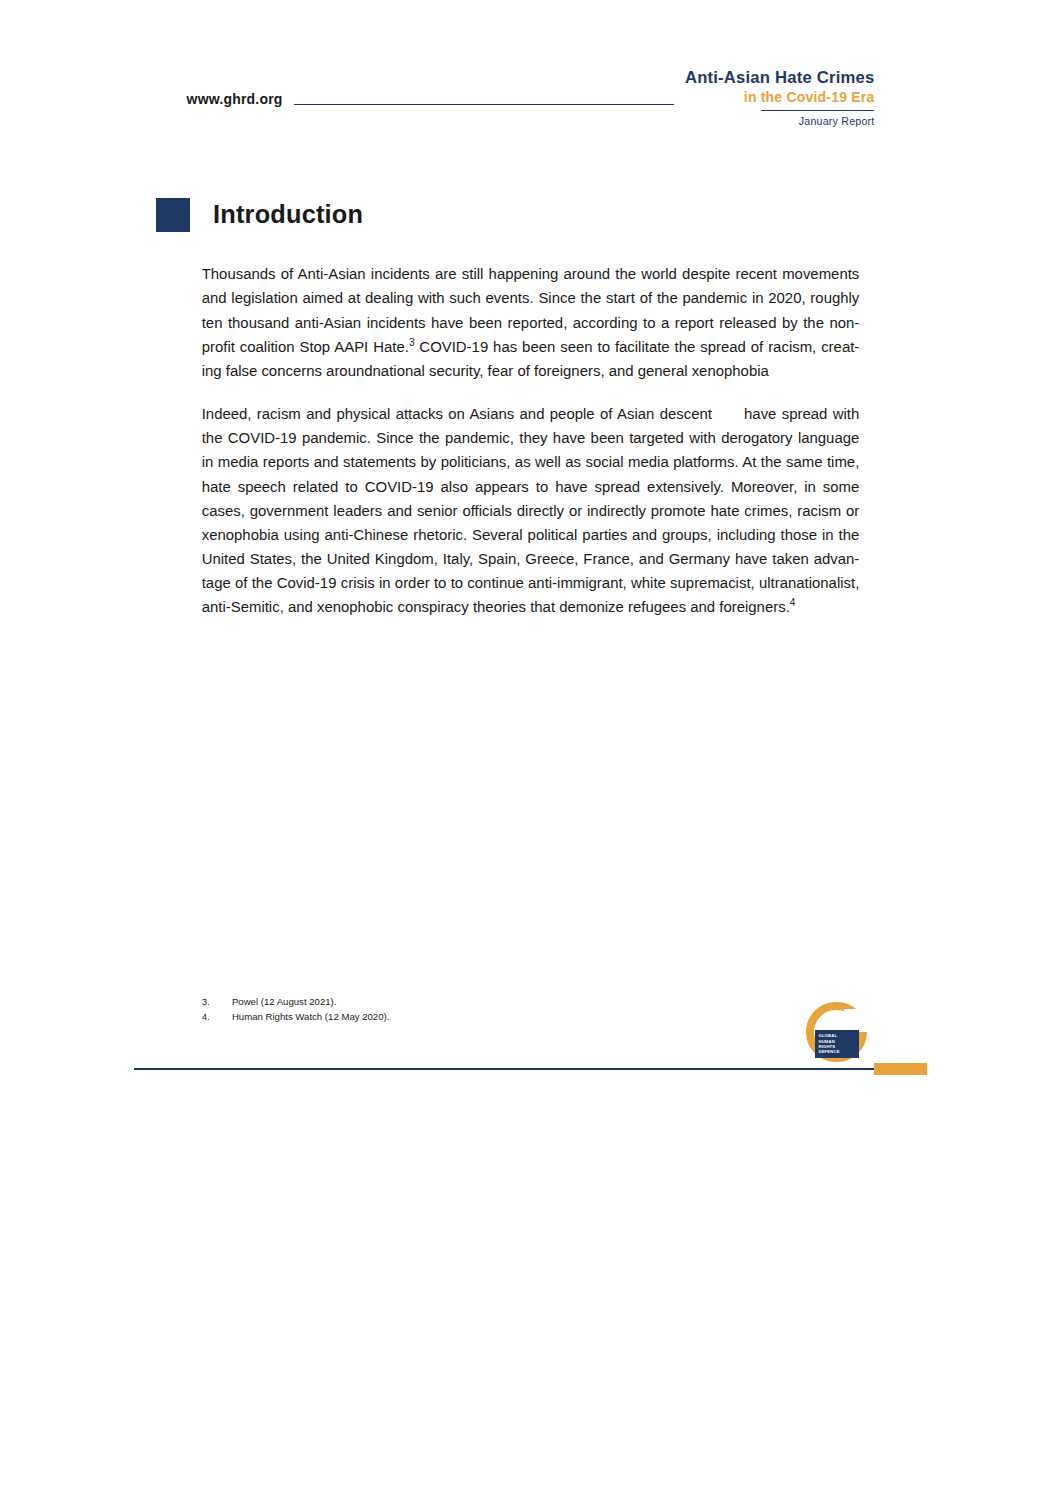www.ghrd.org
Anti-Asian Hate Crimes
in the Covid-19 Era
January Report
Introduction
Thousands of Anti-Asian incidents are still happening around the world despite recent movements and legislation aimed at dealing with such events. Since the start of the pandemic in 2020, roughly ten thousand anti-Asian incidents have been reported, according to a report released by the non-profit coalition Stop AAPI Hate.3 COVID-19 has been seen to facilitate the spread of racism, creating false concerns aroundnational security, fear of foreigners, and general xenophobia
Indeed, racism and physical attacks on Asians and people of Asian descent have spread with the COVID-19 pandemic. Since the pandemic, they have been targeted with derogatory language in media reports and statements by politicians, as well as social media platforms. At the same time, hate speech related to COVID-19 also appears to have spread extensively. Moreover, in some cases, government leaders and senior officials directly or indirectly promote hate crimes, racism or xenophobia using anti-Chinese rhetoric. Several political parties and groups, including those in the United States, the United Kingdom, Italy, Spain, Greece, France, and Germany have taken advantage of the Covid-19 crisis in order to to continue anti-immigrant, white supremacist, ultranationalist, anti-Semitic, and xenophobic conspiracy theories that demonize refugees and foreigners.4
3. Powel (12 August 2021).
4. Human Rights Watch (12 May 2020).
GLOBAL
HUMAN
RIGHTS
DEFENCE